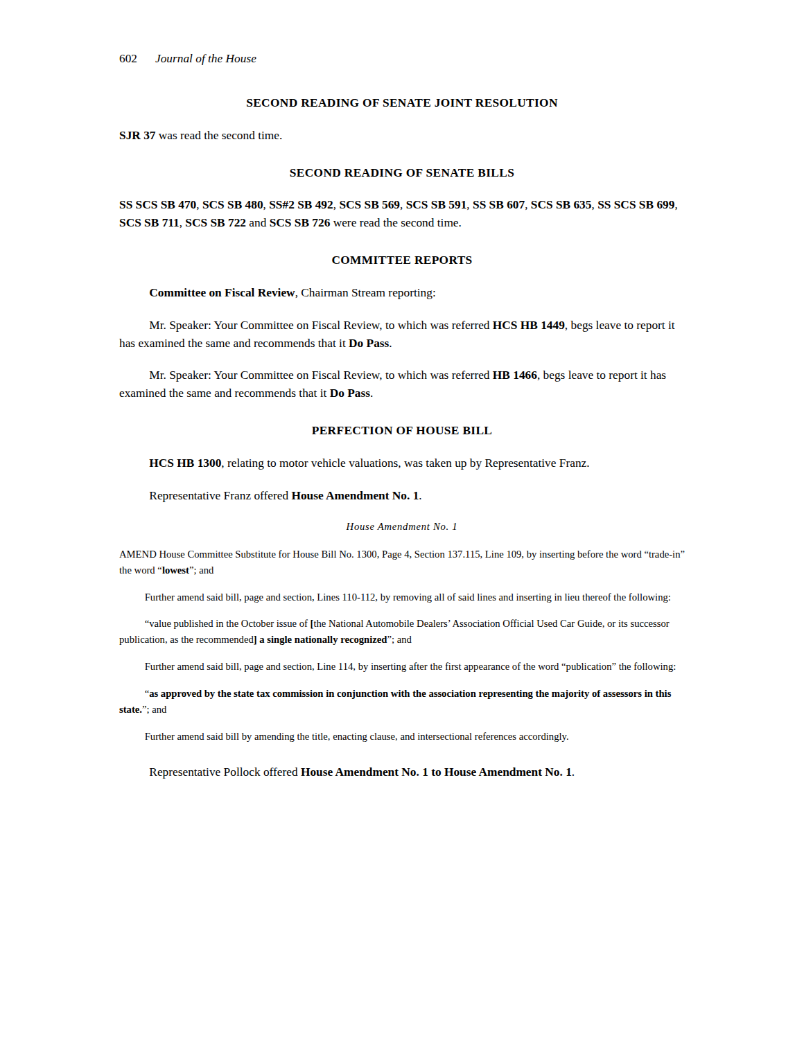602 Journal of the House
SECOND READING OF SENATE JOINT RESOLUTION
SJR 37 was read the second time.
SECOND READING OF SENATE BILLS
SS SCS SB 470, SCS SB 480, SS#2 SB 492, SCS SB 569, SCS SB 591, SS SB 607, SCS SB 635, SS SCS SB 699, SCS SB 711, SCS SB 722 and SCS SB 726 were read the second time.
COMMITTEE REPORTS
Committee on Fiscal Review, Chairman Stream reporting:
Mr. Speaker: Your Committee on Fiscal Review, to which was referred HCS HB 1449, begs leave to report it has examined the same and recommends that it Do Pass.
Mr. Speaker: Your Committee on Fiscal Review, to which was referred HB 1466, begs leave to report it has examined the same and recommends that it Do Pass.
PERFECTION OF HOUSE BILL
HCS HB 1300, relating to motor vehicle valuations, was taken up by Representative Franz.
Representative Franz offered House Amendment No. 1.
House Amendment No. 1
AMEND House Committee Substitute for House Bill No. 1300, Page 4, Section 137.115, Line 109, by inserting before the word “trade-in” the word “lowest”; and
Further amend said bill, page and section, Lines 110-112, by removing all of said lines and inserting in lieu thereof the following:
“value published in the October issue of [the National Automobile Dealers’ Association Official Used Car Guide, or its successor publication, as the recommended] a single nationally recognized”; and
Further amend said bill, page and section, Line 114, by inserting after the first appearance of the word “publication” the following:
“as approved by the state tax commission in conjunction with the association representing the majority of assessors in this state.”; and
Further amend said bill by amending the title, enacting clause, and intersectional references accordingly.
Representative Pollock offered House Amendment No. 1 to House Amendment No. 1.